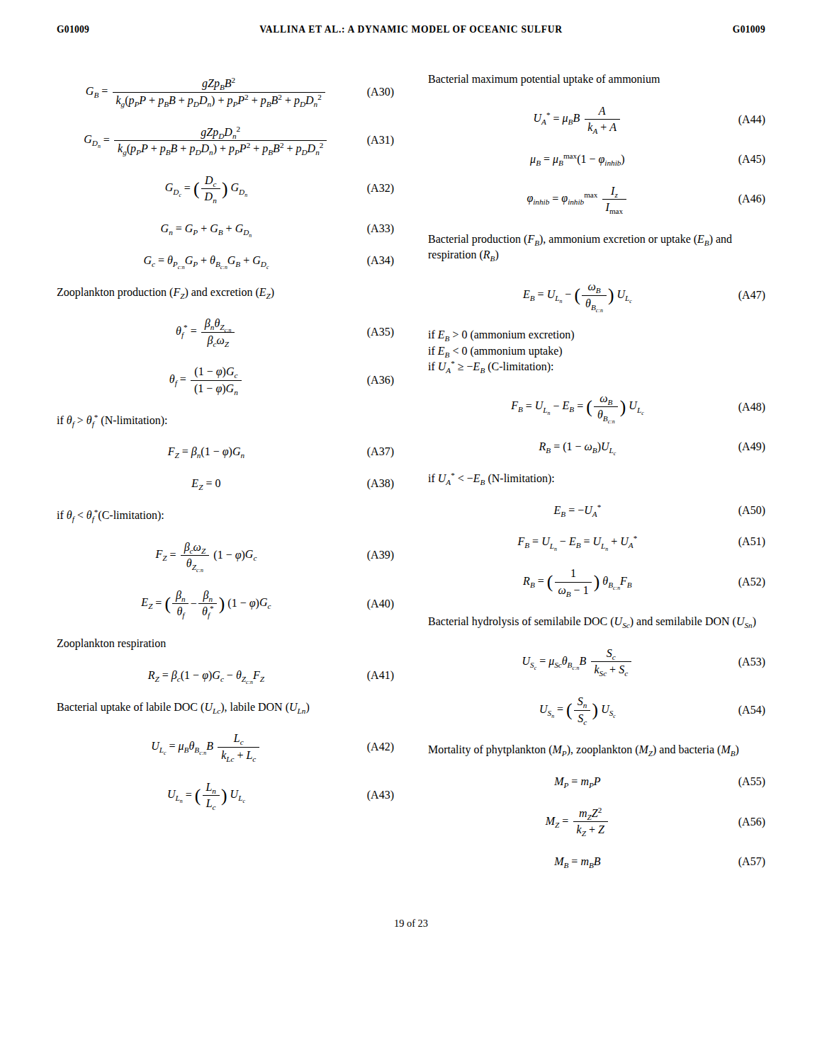G01009 VALLINA ET AL.: A DYNAMIC MODEL OF OCEANIC SULFUR G01009
GB = gZpBB2 kg(pPP + pBB + pDDn) + pPP2 + pBB2 + pDDn2
(A30)
GDn = gZpDDn2 kg(pPP + pBB + pDDn) + pPP2 + pBB2 + pDDn2
(A31)
GDc = ( Dc Dn ) GDn
(A32)
Gn = GP + GB + GDn
(A33)
Gc = θPc:nGP + θBc:nGB + GDc
(A34)
Zooplankton production (FZ) and excretion (EZ)
θf* = βnθZc:n βcωZ
(A35)
θf = (1 − φ)Gc (1 − φ)Gn
(A36)
if θf > θf* (N-limitation):
FZ = βn(1 − φ)Gn
(A37)
EZ = 0
(A38)
if θf < θf*(C-limitation):
FZ = βcωZ θZc:n (1 − φ)Gc
(A39)
EZ = ( βn θf − βn θf* ) (1 − φ)Gc
(A40)
Zooplankton respiration
RZ = βc(1 − φ)Gc − θZc:nFZ
(A41)
Bacterial uptake of labile DOC (ULc), labile DON (ULn)
ULc = μBθBc:nB Lc kLc + Lc
(A42)
ULn = ( Ln Lc ) ULc
(A43)
Bacterial maximum potential uptake of ammonium
UA* = μBB A kA + A
(A44)
μB = μBmax(1 − φinhib)
(A45)
φinhib = φinhibmax Iz Imax
(A46)
Bacterial production (FB), ammonium excretion or uptake (EB) and respiration (RB)
EB = ULn − ( ωB θBc:n ) ULc
(A47)
if EB > 0 (ammonium excretion)
if EB < 0 (ammonium uptake)
if UA* ≥ −EB (C-limitation):
FB = ULn − EB = ( ωB θBc:n ) ULc
(A48)
RB = (1 − ωB)ULc
(A49)
if UA* < −EB (N-limitation):
EB = −UA*
(A50)
FB = ULn − EB = ULn + UA*
(A51)
RB = ( 1 ωB − 1 ) θBc:nFB
(A52)
Bacterial hydrolysis of semilabile DOC (USc) and semilabile DON (USn)
USc = μScθBc:nB Sc kSc + Sc
(A53)
USn = ( Sn Sc ) USc
(A54)
Mortality of phytplankton (MP), zooplankton (MZ) and bacteria (MB)
MP = mPP
(A55)
MZ = mZZ2 kZ + Z
(A56)
MB = mBB
(A57)
19 of 23